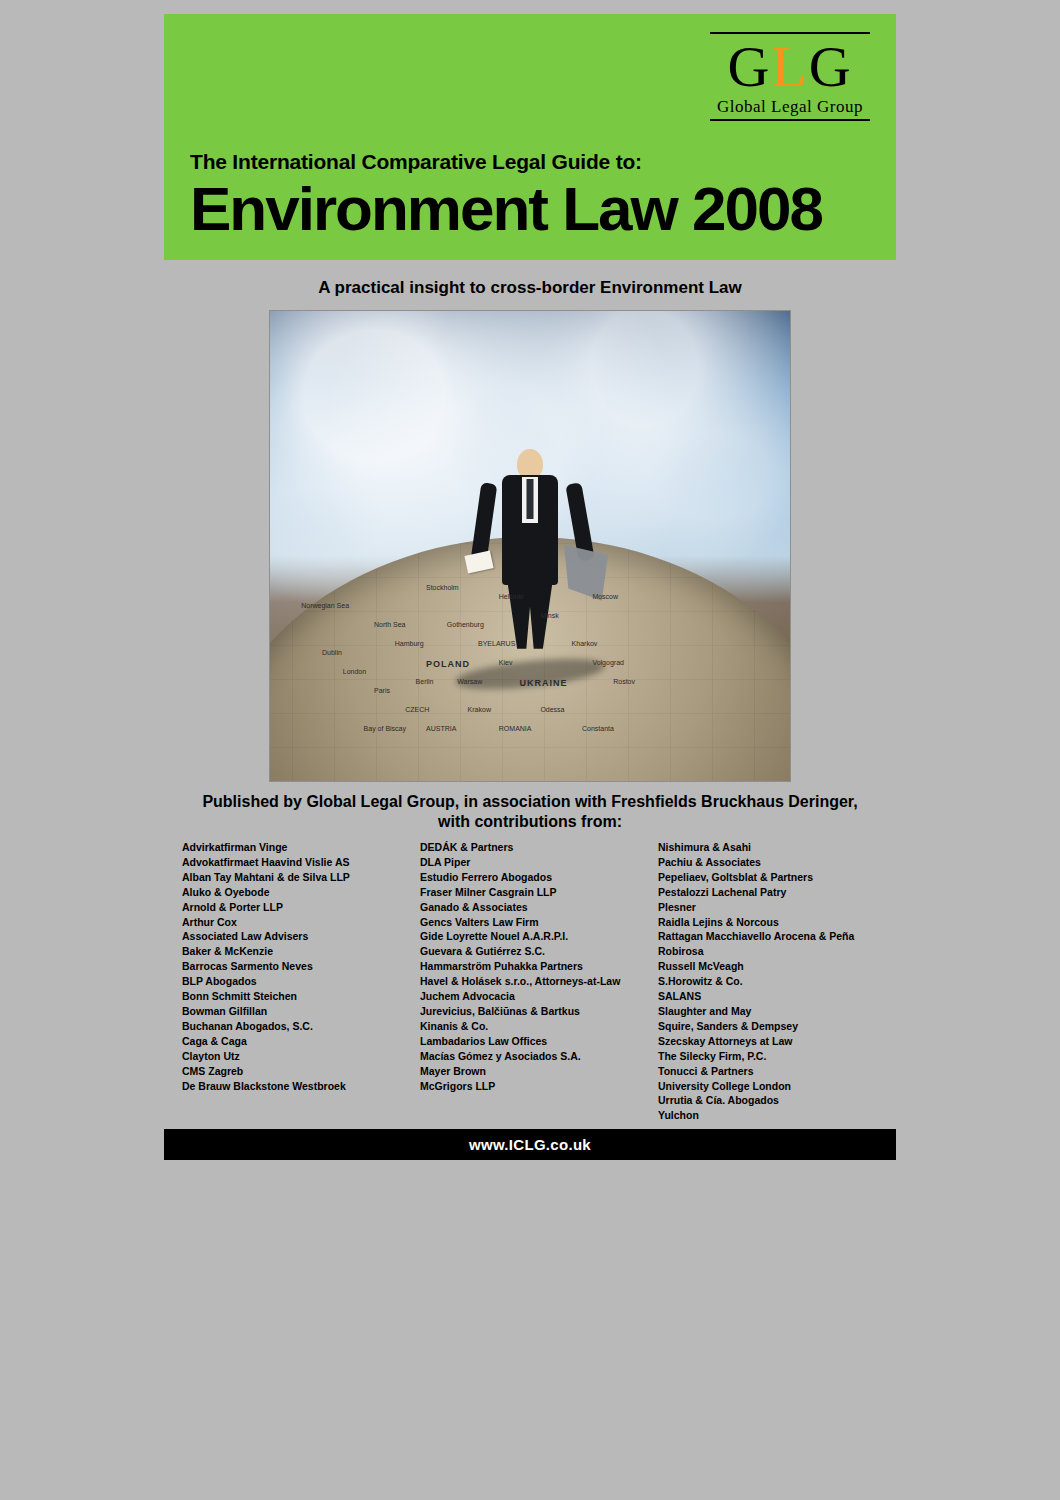GLG
Global Legal Group
The International Comparative Legal Guide to:
Environment Law 2008
A practical insight to cross-border Environment Law
Norwegian Sea Stockholm Helsinki Moscow North Sea Gothenburg Minsk Dublin Hamburg BYELARUS Kharkov London POLAND Kiev Volgograd Paris Berlin Warsaw UKRAINE Rostov CZECH Krakow Odessa Bay of Biscay AUSTRIA ROMANIA Constanta
Published by Global Legal Group, in association with Freshfields Bruckhaus Deringer,
with contributions from:
Advirkatfirman Vinge
Advokatfirmaet Haavind Vislie AS
Alban Tay Mahtani & de Silva LLP
Aluko & Oyebode
Arnold & Porter LLP
Arthur Cox
Associated Law Advisers
Baker & McKenzie
Barrocas Sarmento Neves
BLP Abogados
Bonn Schmitt Steichen
Bowman Gilfillan
Buchanan Abogados, S.C.
Caga & Caga
Clayton Utz
CMS Zagreb
De Brauw Blackstone Westbroek
DEDÁK & Partners
DLA Piper
Estudio Ferrero Abogados
Fraser Milner Casgrain LLP
Ganado & Associates
Gencs Valters Law Firm
Gide Loyrette Nouel A.A.R.P.I.
Guevara & Gutiérrez S.C.
Hammarström Puhakka Partners
Havel & Holásek s.r.o., Attorneys-at-Law
Juchem Advocacia
Jurevicius, Balčiūnas & Bartkus
Kinanis & Co.
Lambadarios Law Offices
Macías Gómez y Asociados S.A.
Mayer Brown
McGrigors LLP
Nishimura & Asahi
Pachiu & Associates
Pepeliaev, Goltsblat & Partners
Pestalozzi Lachenal Patry
Plesner
Raidla Lejins & Norcous
Rattagan Macchiavello Arocena & Peña Robirosa
Russell McVeagh
S.Horowitz & Co.
SALANS
Slaughter and May
Squire, Sanders & Dempsey
Szecskay Attorneys at Law
The Silecky Firm, P.C.
Tonucci & Partners
University College London
Urrutia & Cía. Abogados
Yulchon
www.ICLG.co.uk